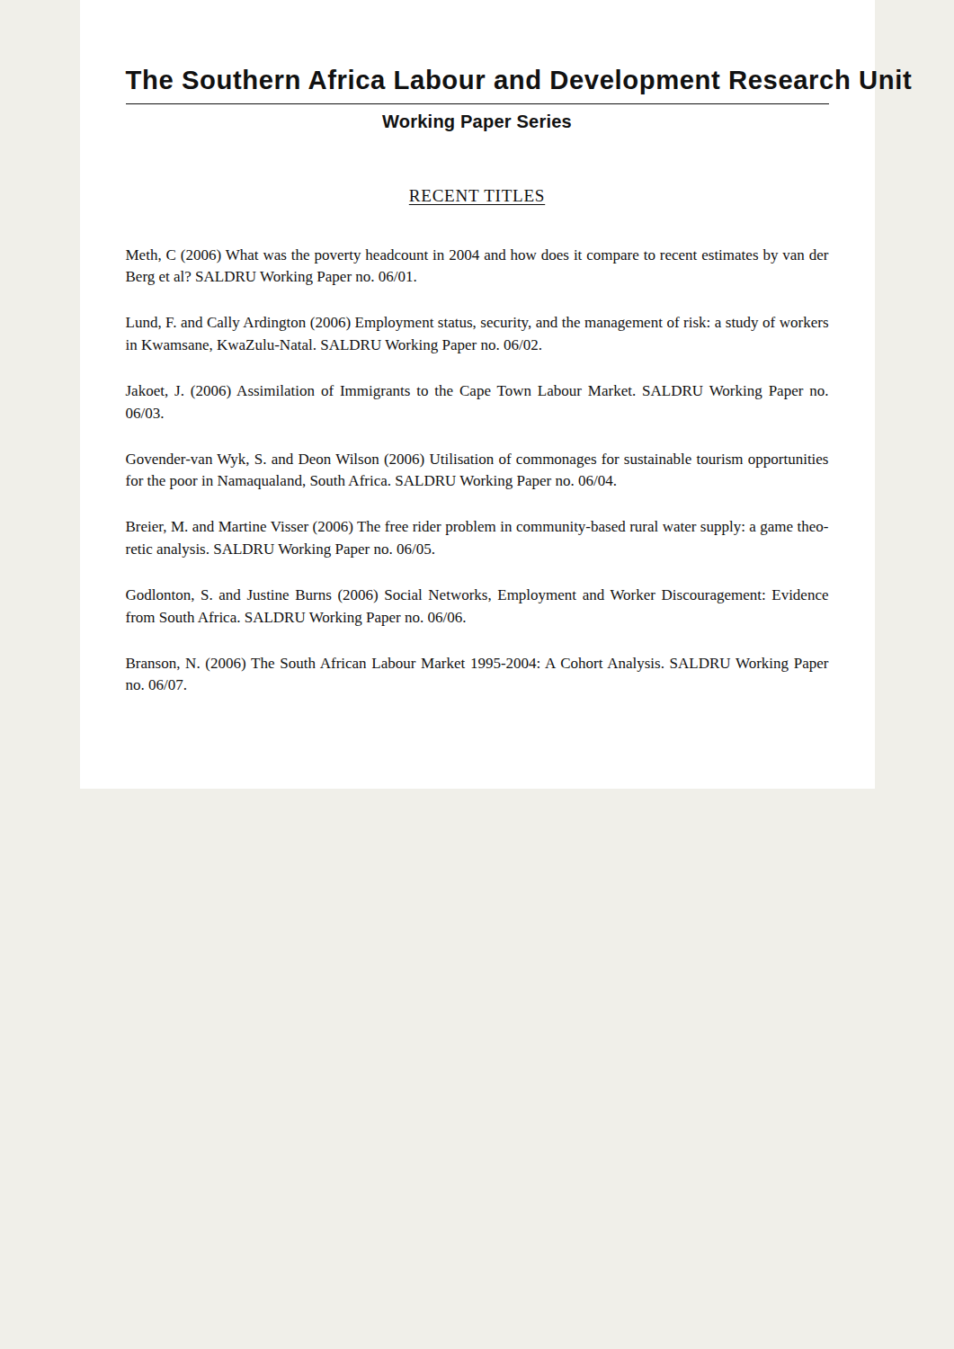The Southern Africa Labour and Development Research Unit
Working Paper Series
RECENT TITLES
Meth, C (2006) What was the poverty headcount in 2004 and how does it compare to recent estimates by van der Berg et al? SALDRU Working Paper no. 06/01.
Lund, F. and Cally Ardington (2006) Employment status, security, and the management of risk: a study of workers in Kwamsane, KwaZulu-Natal. SALDRU Working Paper no. 06/02.
Jakoet, J. (2006) Assimilation of Immigrants to the Cape Town Labour Market. SALDRU Working Paper no. 06/03.
Govender-van Wyk, S. and Deon Wilson (2006) Utilisation of commonages for sustainable tourism opportunities for the poor in Namaqualand, South Africa. SALDRU Working Paper no. 06/04.
Breier, M. and Martine Visser (2006) The free rider problem in community-based rural water supply: a game theoretic analysis. SALDRU Working Paper no. 06/05.
Godlonton, S. and Justine Burns (2006) Social Networks, Employment and Worker Discouragement: Evidence from South Africa. SALDRU Working Paper no. 06/06.
Branson, N. (2006) The South African Labour Market 1995-2004: A Cohort Analysis. SALDRU Working Paper no. 06/07.